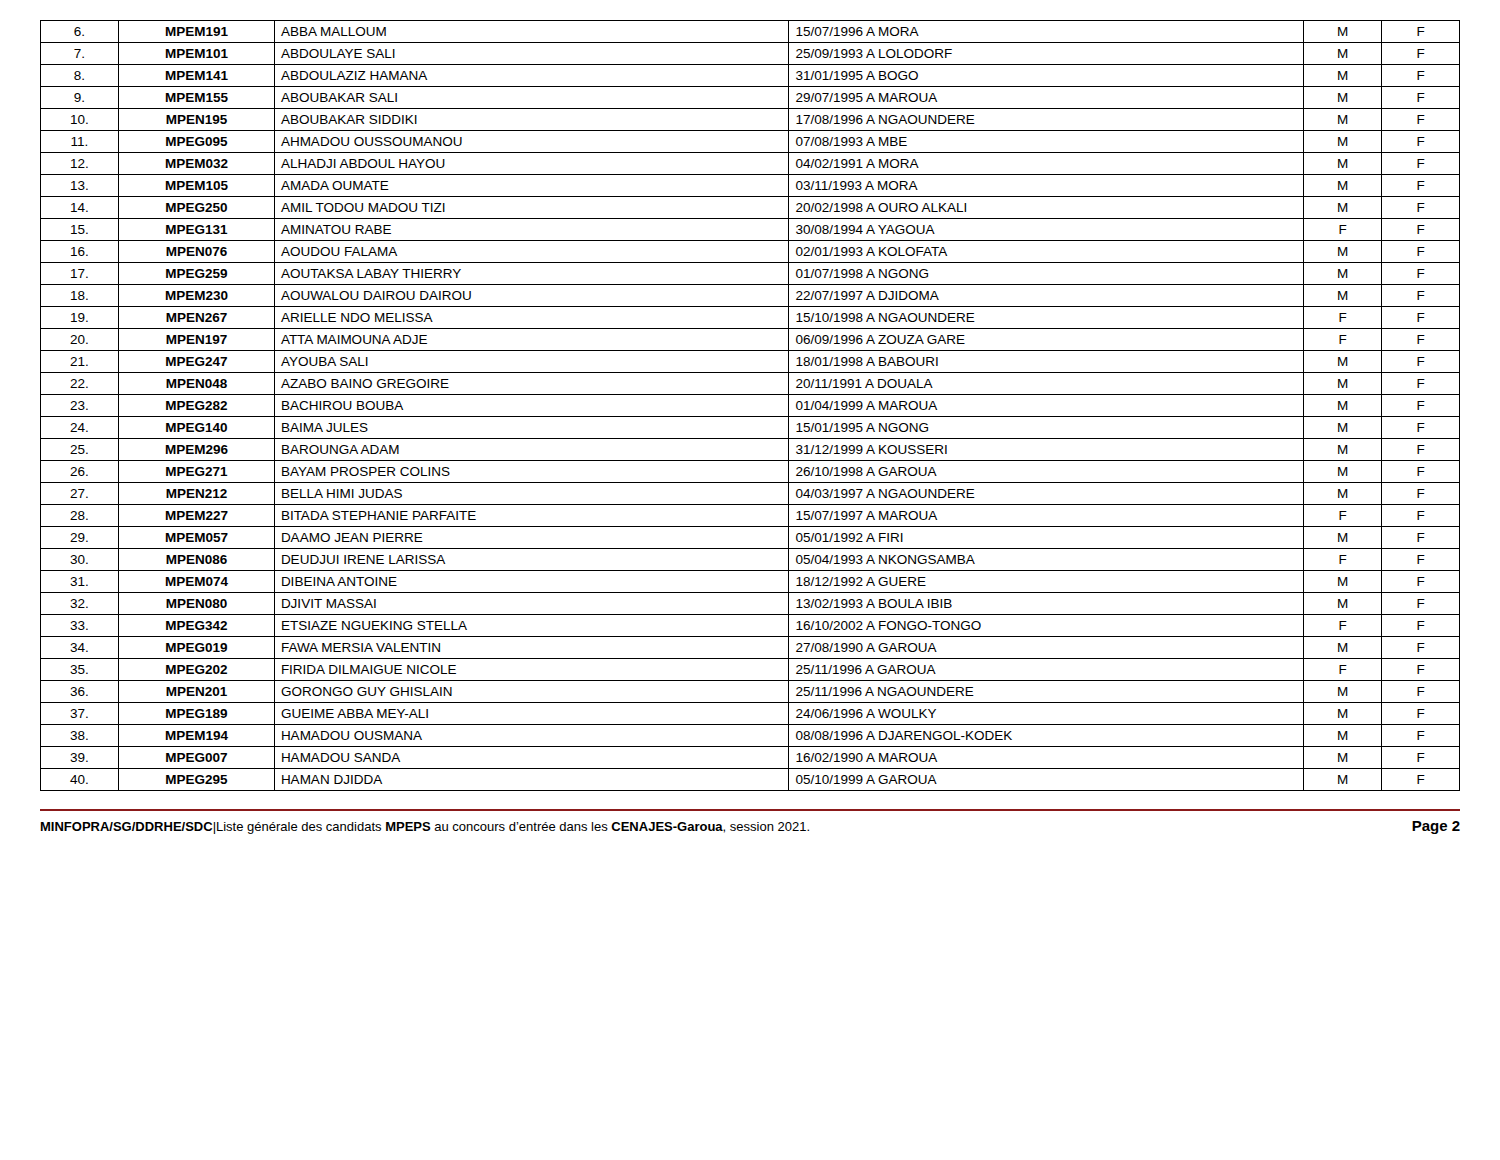| 6. | MPEM191 | ABBA MALLOUM | 15/07/1996 A MORA | M | F |
| 7. | MPEM101 | ABDOULAYE SALI | 25/09/1993 A LOLODORF | M | F |
| 8. | MPEM141 | ABDOULAZIZ HAMANA | 31/01/1995 A BOGO | M | F |
| 9. | MPEM155 | ABOUBAKAR SALI | 29/07/1995 A MAROUA | M | F |
| 10. | MPEN195 | ABOUBAKAR SIDDIKI | 17/08/1996 A NGAOUNDERE | M | F |
| 11. | MPEG095 | AHMADOU OUSSOUMANOU | 07/08/1993 A MBE | M | F |
| 12. | MPEM032 | ALHADJI ABDOUL HAYOU | 04/02/1991 A MORA | M | F |
| 13. | MPEM105 | AMADA OUMATE | 03/11/1993 A MORA | M | F |
| 14. | MPEG250 | AMIL TODOU MADOU TIZI | 20/02/1998 A OURO ALKALI | M | F |
| 15. | MPEG131 | AMINATOU RABE | 30/08/1994 A YAGOUA | F | F |
| 16. | MPEN076 | AOUDOU FALAMA | 02/01/1993 A KOLOFATA | M | F |
| 17. | MPEG259 | AOUTAKSA LABAY THIERRY | 01/07/1998 A NGONG | M | F |
| 18. | MPEM230 | AOUWALOU DAIROU DAIROU | 22/07/1997 A DJIDOMA | M | F |
| 19. | MPEN267 | ARIELLE NDO MELISSA | 15/10/1998 A NGAOUNDERE | F | F |
| 20. | MPEN197 | ATTA MAIMOUNA ADJE | 06/09/1996 A ZOUZA GARE | F | F |
| 21. | MPEG247 | AYOUBA SALI | 18/01/1998 A BABOURI | M | F |
| 22. | MPEN048 | AZABO BAINO GREGOIRE | 20/11/1991 A DOUALA | M | F |
| 23. | MPEG282 | BACHIROU BOUBA | 01/04/1999 A MAROUA | M | F |
| 24. | MPEG140 | BAIMA JULES | 15/01/1995 A NGONG | M | F |
| 25. | MPEM296 | BAROUNGA ADAM | 31/12/1999 A KOUSSERI | M | F |
| 26. | MPEG271 | BAYAM PROSPER COLINS | 26/10/1998 A GAROUA | M | F |
| 27. | MPEN212 | BELLA HIMI JUDAS | 04/03/1997 A NGAOUNDERE | M | F |
| 28. | MPEM227 | BITADA STEPHANIE PARFAITE | 15/07/1997 A MAROUA | F | F |
| 29. | MPEM057 | DAAMO JEAN PIERRE | 05/01/1992 A FIRI | M | F |
| 30. | MPEN086 | DEUDJUI IRENE LARISSA | 05/04/1993 A NKONGSAMBA | F | F |
| 31. | MPEM074 | DIBEINA ANTOINE | 18/12/1992 A GUERE | M | F |
| 32. | MPEN080 | DJIVIT MASSAI | 13/02/1993 A BOULA IBIB | M | F |
| 33. | MPEG342 | ETSIAZE NGUEKING STELLA | 16/10/2002 A FONGO-TONGO | F | F |
| 34. | MPEG019 | FAWA MERSIA VALENTIN | 27/08/1990 A GAROUA | M | F |
| 35. | MPEG202 | FIRIDA DILMAIGUE NICOLE | 25/11/1996 A GAROUA | F | F |
| 36. | MPEN201 | GORONGO GUY GHISLAIN | 25/11/1996 A NGAOUNDERE | M | F |
| 37. | MPEG189 | GUEIME ABBA MEY-ALI | 24/06/1996 A WOULKY | M | F |
| 38. | MPEM194 | HAMADOU OUSMANA | 08/08/1996 A DJARENGOL-KODEK | M | F |
| 39. | MPEG007 | HAMADOU SANDA | 16/02/1990 A MAROUA | M | F |
| 40. | MPEG295 | HAMAN DJIDDA | 05/10/1999 A GAROUA | M | F |
MINFOPRA/SG/DDRHE/SDC|Liste générale des candidats MPEPS au concours d’entrée dans les CENAJES-Garoua, session 2021.
Page 2